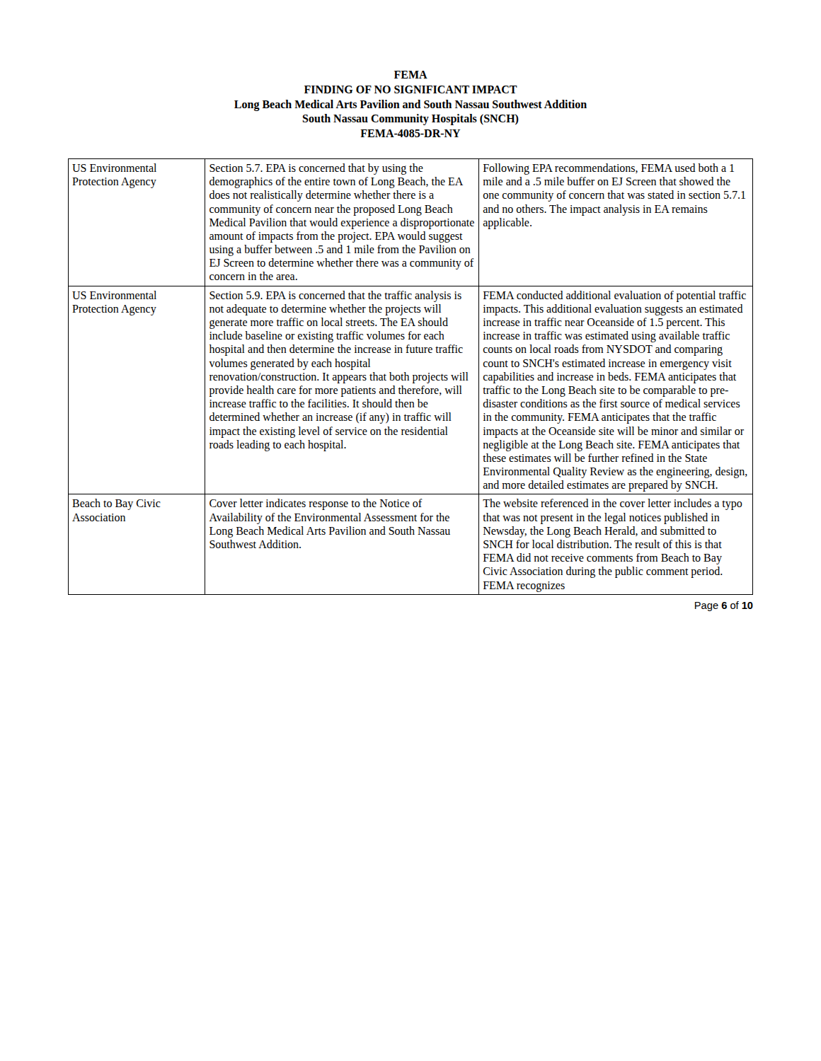FEMA
FINDING OF NO SIGNIFICANT IMPACT
Long Beach Medical Arts Pavilion and South Nassau Southwest Addition
South Nassau Community Hospitals (SNCH)
FEMA-4085-DR-NY
| US Environmental Protection Agency | Section 5.7. EPA is concerned that by using the demographics of the entire town of Long Beach, the EA does not realistically determine whether there is a community of concern near the proposed Long Beach Medical Pavilion that would experience a disproportionate amount of impacts from the project. EPA would suggest using a buffer between .5 and 1 mile from the Pavilion on EJ Screen to determine whether there was a community of concern in the area. | Following EPA recommendations, FEMA used both a 1 mile and a .5 mile buffer on EJ Screen that showed the one community of concern that was stated in section 5.7.1 and no others. The impact analysis in EA remains applicable. |
| US Environmental Protection Agency | Section 5.9. EPA is concerned that the traffic analysis is not adequate to determine whether the projects will generate more traffic on local streets. The EA should include baseline or existing traffic volumes for each hospital and then determine the increase in future traffic volumes generated by each hospital renovation/construction. It appears that both projects will provide health care for more patients and therefore, will increase traffic to the facilities. It should then be determined whether an increase (if any) in traffic will impact the existing level of service on the residential roads leading to each hospital. | FEMA conducted additional evaluation of potential traffic impacts. This additional evaluation suggests an estimated increase in traffic near Oceanside of 1.5 percent. This increase in traffic was estimated using available traffic counts on local roads from NYSDOT and comparing count to SNCH's estimated increase in emergency visit capabilities and increase in beds. FEMA anticipates that traffic to the Long Beach site to be comparable to pre-disaster conditions as the first source of medical services in the community. FEMA anticipates that the traffic impacts at the Oceanside site will be minor and similar or negligible at the Long Beach site. FEMA anticipates that these estimates will be further refined in the State Environmental Quality Review as the engineering, design, and more detailed estimates are prepared by SNCH. |
| Beach to Bay Civic Association | Cover letter indicates response to the Notice of Availability of the Environmental Assessment for the Long Beach Medical Arts Pavilion and South Nassau Southwest Addition. | The website referenced in the cover letter includes a typo that was not present in the legal notices published in Newsday, the Long Beach Herald, and submitted to SNCH for local distribution. The result of this is that FEMA did not receive comments from Beach to Bay Civic Association during the public comment period. FEMA recognizes |
Page 6 of 10